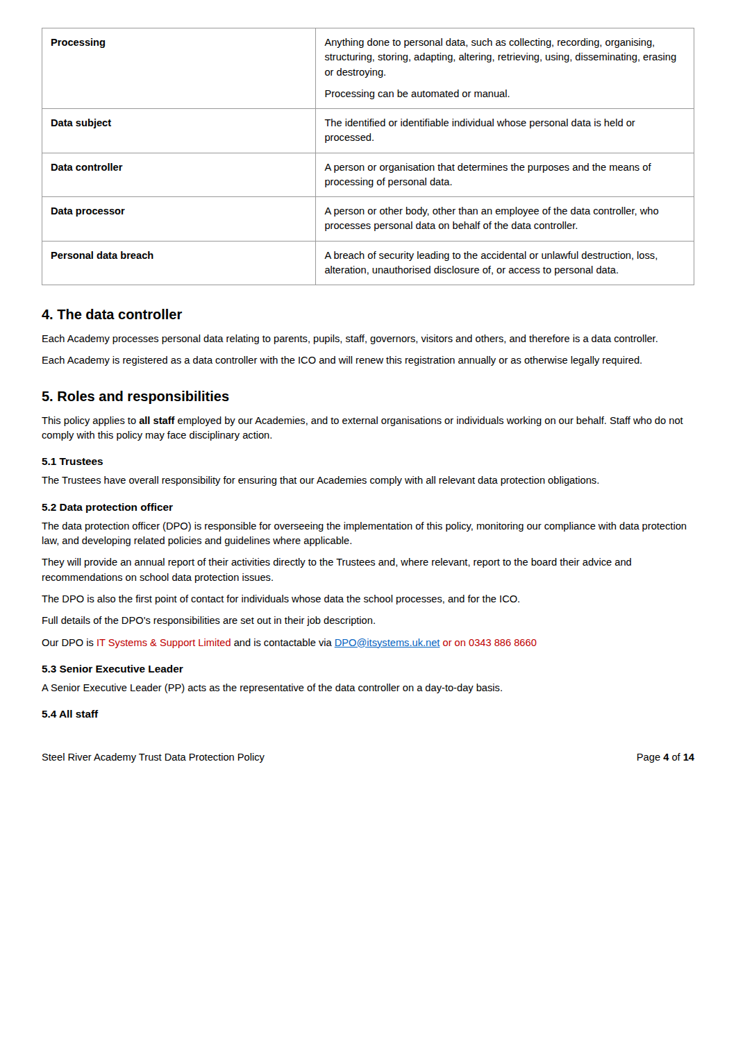| Processing | Anything done to personal data, such as collecting, recording, organising, structuring, storing, adapting, altering, retrieving, using, disseminating, erasing or destroying. Processing can be automated or manual. |
| Data subject | The identified or identifiable individual whose personal data is held or processed. |
| Data controller | A person or organisation that determines the purposes and the means of processing of personal data. |
| Data processor | A person or other body, other than an employee of the data controller, who processes personal data on behalf of the data controller. |
| Personal data breach | A breach of security leading to the accidental or unlawful destruction, loss, alteration, unauthorised disclosure of, or access to personal data. |
4. The data controller
Each Academy processes personal data relating to parents, pupils, staff, governors, visitors and others, and therefore is a data controller.
Each Academy is registered as a data controller with the ICO and will renew this registration annually or as otherwise legally required.
5. Roles and responsibilities
This policy applies to all staff employed by our Academies, and to external organisations or individuals working on our behalf. Staff who do not comply with this policy may face disciplinary action.
5.1 Trustees
The Trustees have overall responsibility for ensuring that our Academies comply with all relevant data protection obligations.
5.2 Data protection officer
The data protection officer (DPO) is responsible for overseeing the implementation of this policy, monitoring our compliance with data protection law, and developing related policies and guidelines where applicable.
They will provide an annual report of their activities directly to the Trustees and, where relevant, report to the board their advice and recommendations on school data protection issues.
The DPO is also the first point of contact for individuals whose data the school processes, and for the ICO.
Full details of the DPO's responsibilities are set out in their job description.
Our DPO is IT Systems & Support Limited and is contactable via DPO@itsystems.uk.net or on 0343 886 8660
5.3 Senior Executive Leader
A Senior Executive Leader (PP) acts as the representative of the data controller on a day-to-day basis.
5.4 All staff
Steel River Academy Trust Data Protection Policy Page 4 of 14